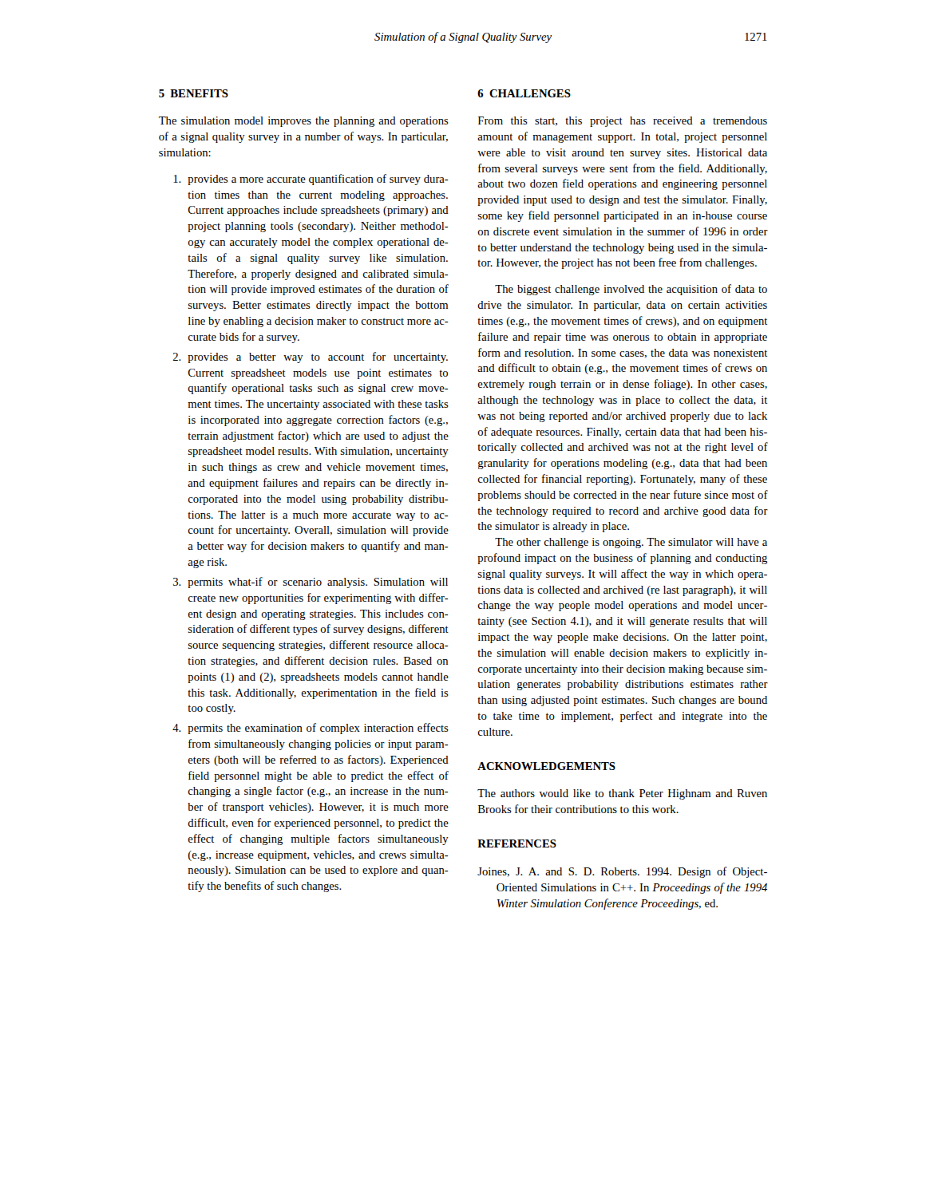Simulation of a Signal Quality Survey 1271
5 BENEFITS
The simulation model improves the planning and operations of a signal quality survey in a number of ways. In particular, simulation:
provides a more accurate quantification of survey duration times than the current modeling approaches. Current approaches include spreadsheets (primary) and project planning tools (secondary). Neither methodology can accurately model the complex operational details of a signal quality survey like simulation. Therefore, a properly designed and calibrated simulation will provide improved estimates of the duration of surveys. Better estimates directly impact the bottom line by enabling a decision maker to construct more accurate bids for a survey.
provides a better way to account for uncertainty. Current spreadsheet models use point estimates to quantify operational tasks such as signal crew movement times. The uncertainty associated with these tasks is incorporated into aggregate correction factors (e.g., terrain adjustment factor) which are used to adjust the spreadsheet model results. With simulation, uncertainty in such things as crew and vehicle movement times, and equipment failures and repairs can be directly incorporated into the model using probability distributions. The latter is a much more accurate way to account for uncertainty. Overall, simulation will provide a better way for decision makers to quantify and manage risk.
permits what-if or scenario analysis. Simulation will create new opportunities for experimenting with different design and operating strategies. This includes consideration of different types of survey designs, different source sequencing strategies, different resource allocation strategies, and different decision rules. Based on points (1) and (2), spreadsheets models cannot handle this task. Additionally, experimentation in the field is too costly.
permits the examination of complex interaction effects from simultaneously changing policies or input parameters (both will be referred to as factors). Experienced field personnel might be able to predict the effect of changing a single factor (e.g., an increase in the number of transport vehicles). However, it is much more difficult, even for experienced personnel, to predict the effect of changing multiple factors simultaneously (e.g., increase equipment, vehicles, and crews simultaneously). Simulation can be used to explore and quantify the benefits of such changes.
6 CHALLENGES
From this start, this project has received a tremendous amount of management support. In total, project personnel were able to visit around ten survey sites. Historical data from several surveys were sent from the field. Additionally, about two dozen field operations and engineering personnel provided input used to design and test the simulator. Finally, some key field personnel participated in an in-house course on discrete event simulation in the summer of 1996 in order to better understand the technology being used in the simulator. However, the project has not been free from challenges.
The biggest challenge involved the acquisition of data to drive the simulator. In particular, data on certain activities times (e.g., the movement times of crews), and on equipment failure and repair time was onerous to obtain in appropriate form and resolution. In some cases, the data was nonexistent and difficult to obtain (e.g., the movement times of crews on extremely rough terrain or in dense foliage). In other cases, although the technology was in place to collect the data, it was not being reported and/or archived properly due to lack of adequate resources. Finally, certain data that had been historically collected and archived was not at the right level of granularity for operations modeling (e.g., data that had been collected for financial reporting). Fortunately, many of these problems should be corrected in the near future since most of the technology required to record and archive good data for the simulator is already in place.
The other challenge is ongoing. The simulator will have a profound impact on the business of planning and conducting signal quality surveys. It will affect the way in which operations data is collected and archived (re last paragraph), it will change the way people model operations and model uncertainty (see Section 4.1), and it will generate results that will impact the way people make decisions. On the latter point, the simulation will enable decision makers to explicitly incorporate uncertainty into their decision making because simulation generates probability distributions estimates rather than using adjusted point estimates. Such changes are bound to take time to implement, perfect and integrate into the culture.
ACKNOWLEDGEMENTS
The authors would like to thank Peter Highnam and Ruven Brooks for their contributions to this work.
REFERENCES
Joines, J. A. and S. D. Roberts. 1994. Design of Object-Oriented Simulations in C++. In Proceedings of the 1994 Winter Simulation Conference Proceedings, ed.